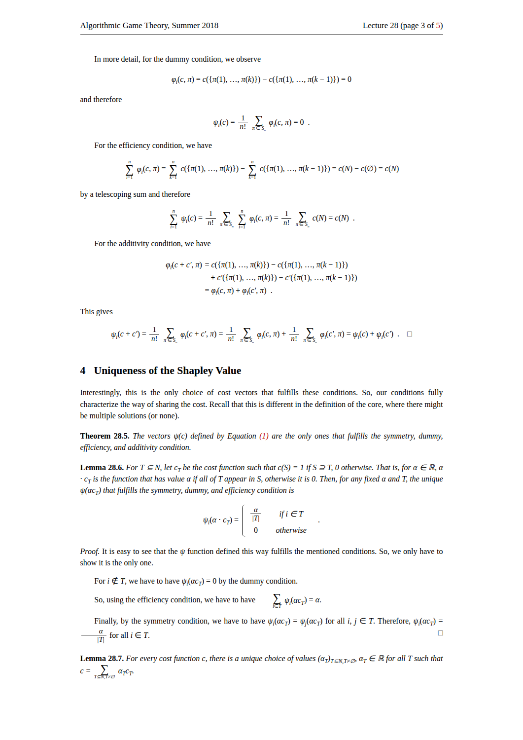Algorithmic Game Theory, Summer 2018 Lecture 28 (page 3 of 5)
In more detail, for the dummy condition, we observe
φi(c, π) = c({π(1), …, π(k)}) − c({π(1), …, π(k − 1)}) = 0
and therefore
ψi(c) = 1 n! ∑π ∈ Sn φi(c, π) = 0 .
For the efficiency condition, we have
n∑i=1 φi(c, π) = n∑k=1 c({π(1), …, π(k)}) − n∑k=1 c({π(1), …, π(k − 1)}) = c(N) − c(∅) = c(N)
by a telescoping sum and therefore
n∑i=1 ψi(c) = 1 n! ∑π ∈ Sn n∑i=1 φi(c, π) = 1 n! ∑π ∈ Sn c(N) = c(N) .
For the additivity condition, we have
| φ i ( c + c′ , π ) | = c ({ π (1), …, π ( k )}) − c ({ π (1), …, π ( k − 1)}) |
| | + c′ ({ π (1), …, π ( k )}) − c′ ({ π (1), …, π ( k − 1)}) |
| | = φ i ( c , π ) + φ i ( c′ , π ) . |
This gives
ψi(c + c′) = 1 n! ∑π ∈ Sn φi(c + c′, π) = 1 n! ∑π ∈ Sn φi(c, π) + 1 n! ∑π ∈ Sn φi(c′, π) = ψi(c) + ψi(c′) . □
4 Uniqueness of the Shapley Value
Interestingly, this is the only choice of cost vectors that fulfills these conditions. So, our conditions fully characterize the way of sharing the cost. Recall that this is different in the definition of the core, where there might be multiple solutions (or none).
Theorem 28.5. The vectors ψ(c) defined by Equation (1) are the only ones that fulfills the symmetry, dummy, efficiency, and additivity condition.
Lemma 28.6. For T ⊆ N, let cT be the cost function such that c(S) = 1 if S ⊇ T, 0 otherwise. That is, for α ∈ ℝ, α · cT is the function that has value α if all of T appear in S, otherwise it is 0. Then, for any fixed α and T, the unique ψ(αcT) that fulfills the symmetry, dummy, and efficiency condition is
ψi(α · cT) =
| α / T / | if i ∈ T |
| 0 | otherwise |
.
Proof. It is easy to see that the ψ function defined this way fulfills the mentioned conditions. So, we only have to show it is the only one.
For i ∉ T, we have to have ψi(αcT) = 0 by the dummy condition.
So, using the efficiency condition, we have to have ∑i∈T ψi(αcT) = α.
Finally, by the symmetry condition, we have to have ψi(αcT) = ψj(αcT) for all i, j ∈ T. Therefore, ψi(αcT) = α|T| for all i ∈ T.□
Lemma 28.7. For every cost function c, there is a unique choice of values (αT)T⊆N,T≠∅, αT ∈ ℝ for all T such that c = ∑T⊆N,T≠∅ αTcT.